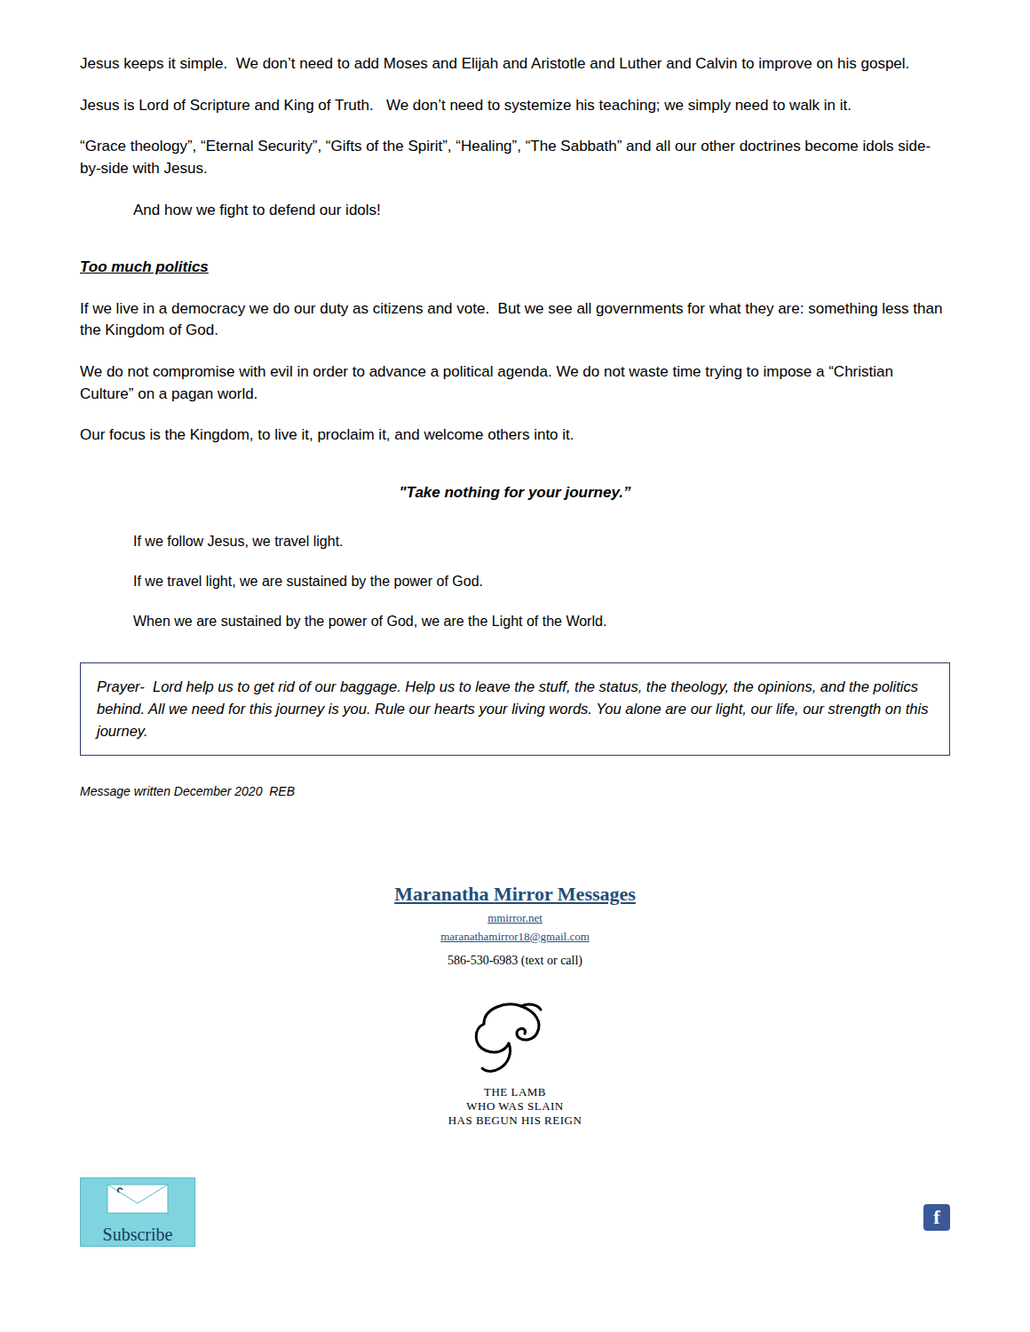Jesus keeps it simple. We don’t need to add Moses and Elijah and Aristotle and Luther and Calvin to improve on his gospel.
Jesus is Lord of Scripture and King of Truth. We don’t need to systemize his teaching; we simply need to walk in it.
“Grace theology”, “Eternal Security”, “Gifts of the Spirit”, “Healing”, “The Sabbath” and all our other doctrines become idols side-by-side with Jesus.
And how we fight to defend our idols!
Too much politics
If we live in a democracy we do our duty as citizens and vote. But we see all governments for what they are: something less than the Kingdom of God.
We do not compromise with evil in order to advance a political agenda. We do not waste time trying to impose a “Christian Culture” on a pagan world.
Our focus is the Kingdom, to live it, proclaim it, and welcome others into it.
"Take nothing for your journey.”
If we follow Jesus, we travel light.
If we travel light, we are sustained by the power of God.
When we are sustained by the power of God, we are the Light of the World.
Prayer- Lord help us to get rid of our baggage. Help us to leave the stuff, the status, the theology, the opinions, and the politics behind. All we need for this journey is you. Rule our hearts your living words. You alone are our light, our life, our strength on this journey.
Message written December 2020 REB
Maranatha Mirror Messages
mmirror.net
maranathamirror18@gmail.com
586-530-6983 (text or call)
THE LAMB
WHO WAS SLAIN
HAS BEGUN HIS REIGN
Subscribe
f